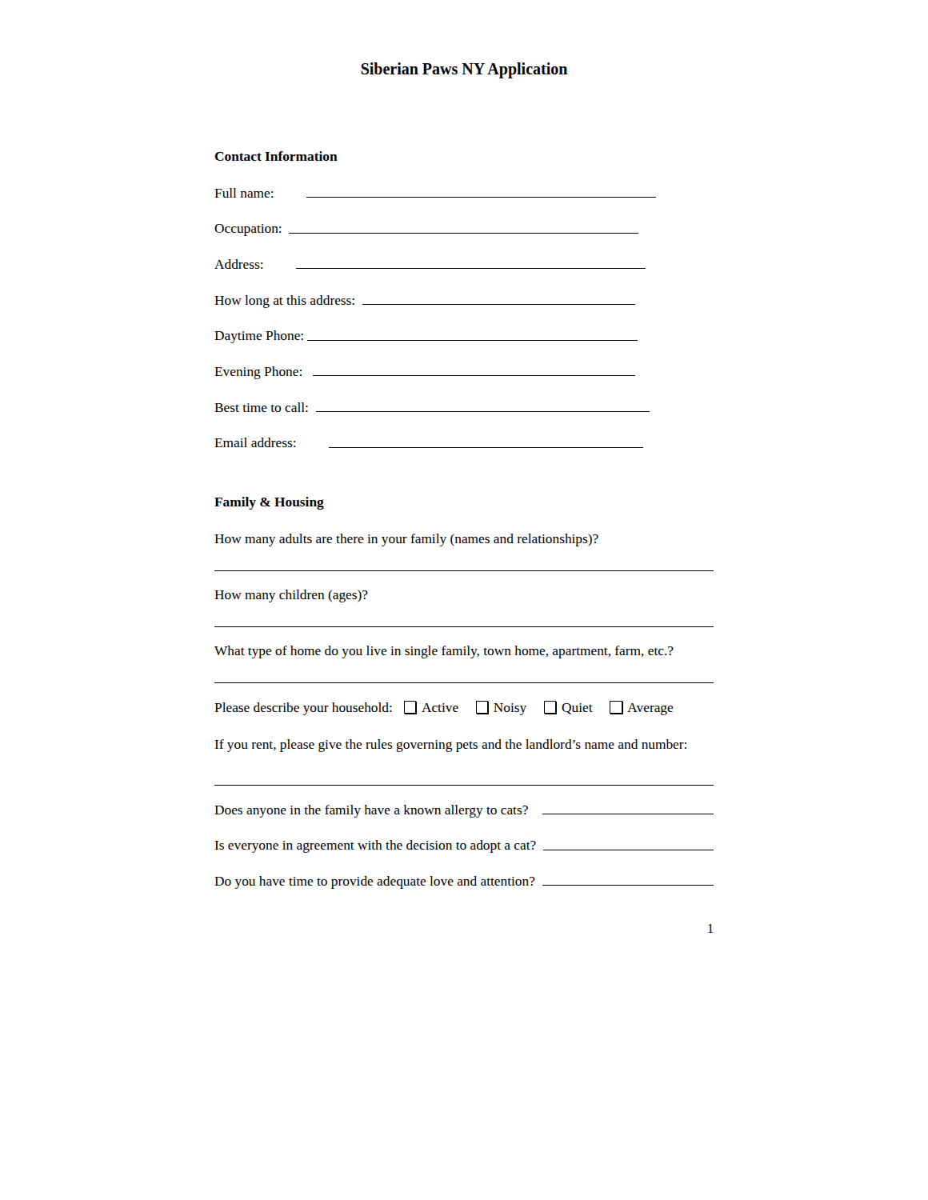Siberian Paws NY Application
Contact Information
Full name:
Occupation:
Address:
How long at this address:
Daytime Phone:
Evening Phone:
Best time to call:
Email address:
Family & Housing
How many adults are there in your family (names and relationships)?
How many children (ages)?
What type of home do you live in single family, town home, apartment, farm, etc.?
Please describe your household: Active Noisy Quiet Average
If you rent, please give the rules governing pets and the landlord’s name and number:
Does anyone in the family have a known allergy to cats?
Is everyone in agreement with the decision to adopt a cat?
Do you have time to provide adequate love and attention?
1